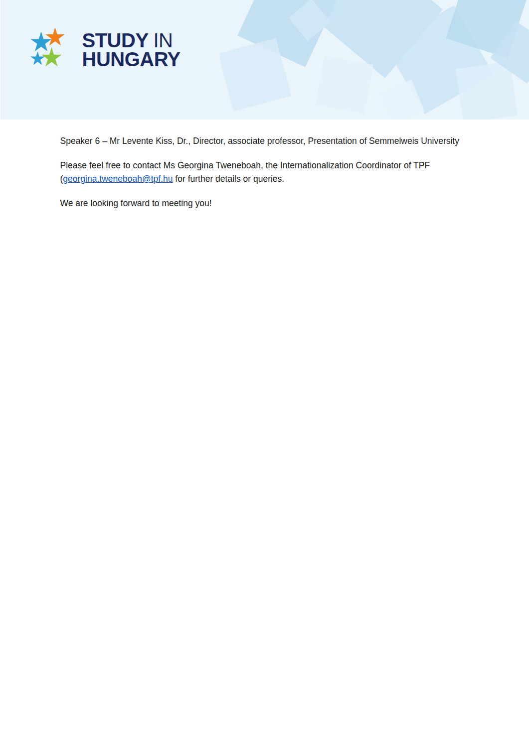STUDY IN
HUNGARY
Speaker 6 – Mr Levente Kiss, Dr., Director, associate professor, Presentation of Semmelweis University
Please feel free to contact Ms Georgina Tweneboah, the Internationalization Coordinator of TPF (georgina.tweneboah@tpf.hu for further details or queries.
We are looking forward to meeting you!